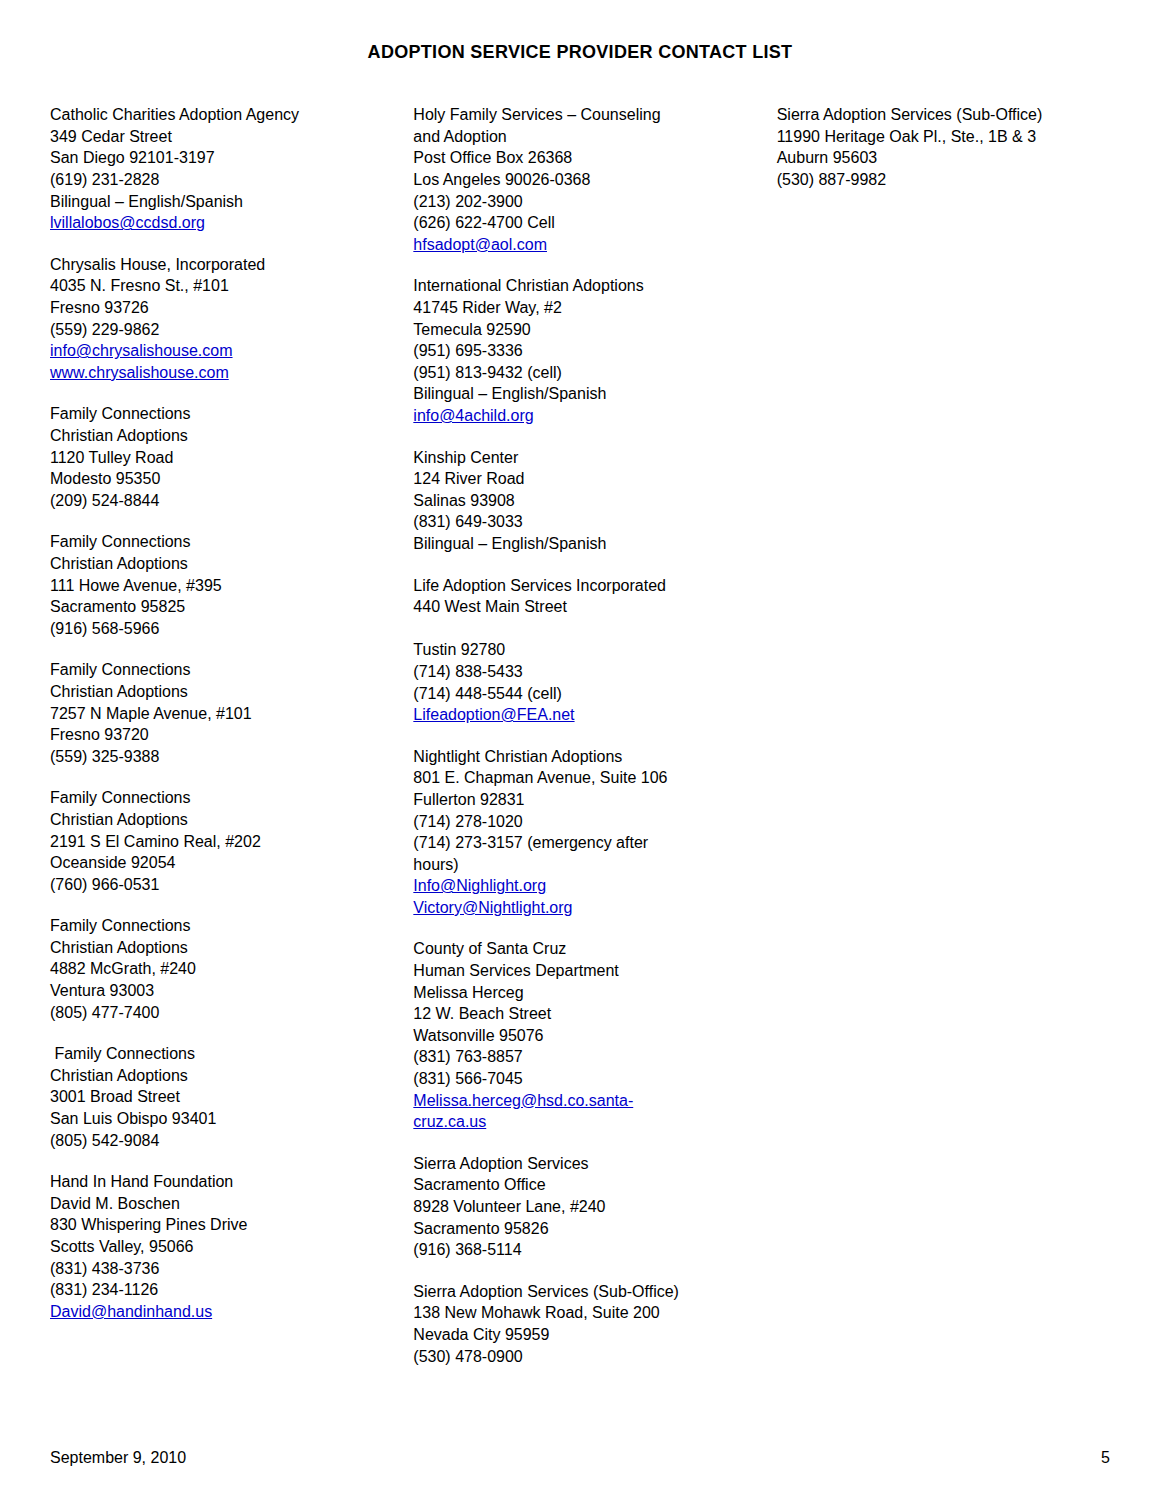ADOPTION SERVICE PROVIDER CONTACT LIST
Catholic Charities Adoption Agency
349 Cedar Street
San Diego 92101-3197
(619) 231-2828
Bilingual – English/Spanish
lvillalobos@ccdsd.org
Chrysalis House, Incorporated
4035 N. Fresno St., #101
Fresno 93726
(559) 229-9862
info@chrysalishouse.com
www.chrysalishouse.com
Family Connections
Christian Adoptions
1120 Tulley Road
Modesto 95350
(209) 524-8844
Family Connections
Christian Adoptions
111 Howe Avenue, #395
Sacramento 95825
(916) 568-5966
Family Connections
Christian Adoptions
7257 N Maple Avenue, #101
Fresno 93720
(559) 325-9388
Family Connections
Christian Adoptions
2191 S El Camino Real, #202
Oceanside 92054
(760) 966-0531
Family Connections
Christian Adoptions
4882 McGrath, #240
Ventura 93003
(805) 477-7400
Family Connections
Christian Adoptions
3001 Broad Street
San Luis Obispo 93401
(805) 542-9084
Hand In Hand Foundation
David M. Boschen
830 Whispering Pines Drive
Scotts Valley, 95066
(831) 438-3736
(831) 234-1126
David@handinhand.us
Holy Family Services – Counseling
and Adoption
Post Office Box 26368
Los Angeles 90026-0368
(213) 202-3900
(626) 622-4700 Cell
hfsadopt@aol.com
International Christian Adoptions
41745 Rider Way, #2
Temecula 92590
(951) 695-3336
(951) 813-9432 (cell)
Bilingual – English/Spanish
info@4achild.org
Kinship Center
124 River Road
Salinas 93908
(831) 649-3033
Bilingual – English/Spanish
Life Adoption Services Incorporated
440 West Main Street
Tustin 92780
(714) 838-5433
(714) 448-5544 (cell)
Lifeadoption@FEA.net
Nightlight Christian Adoptions
801 E. Chapman Avenue, Suite 106
Fullerton 92831
(714) 278-1020
(714) 273-3157 (emergency after
hours)
Info@Nighlight.org
Victory@Nightlight.org
County of Santa Cruz
Human Services Department
Melissa Herceg
12 W. Beach Street
Watsonville 95076
(831) 763-8857
(831) 566-7045
Melissa.herceg@hsd.co.santa-
cruz.ca.us
Sierra Adoption Services
Sacramento Office
8928 Volunteer Lane, #240
Sacramento 95826
(916) 368-5114
Sierra Adoption Services (Sub-Office)
138 New Mohawk Road, Suite 200
Nevada City 95959
(530) 478-0900
Sierra Adoption Services (Sub-Office)
11990 Heritage Oak Pl., Ste., 1B & 3
Auburn 95603
(530) 887-9982
September 9, 2010
5